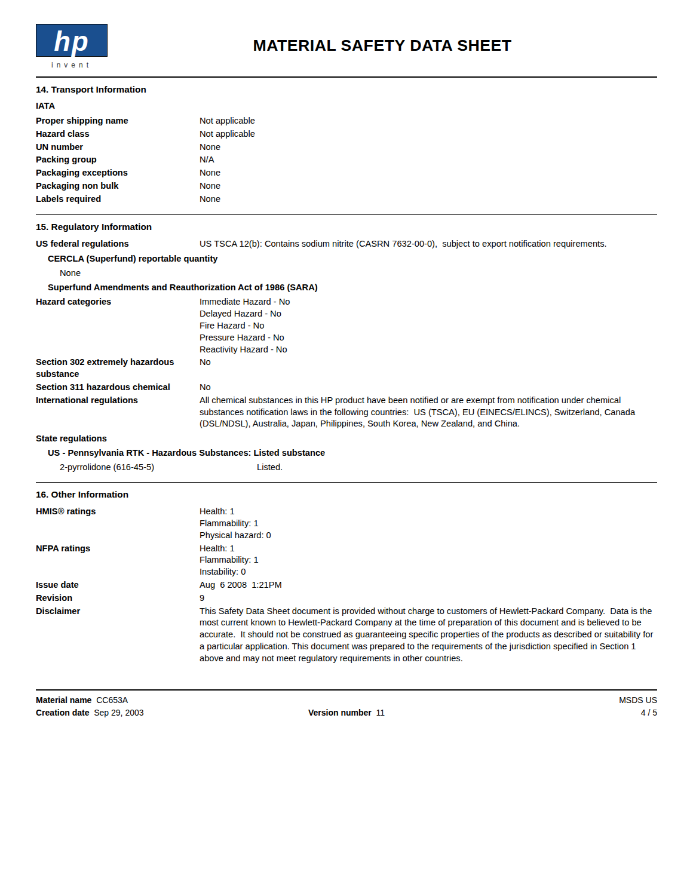hp
invent
MATERIAL SAFETY DATA SHEET
14. Transport Information
IATA
| Proper shipping name | Not applicable |
| Hazard class | Not applicable |
| UN number | None |
| Packing group | N/A |
| Packaging exceptions | None |
| Packaging non bulk | None |
| Labels required | None |
15. Regulatory Information
| US federal regulations | US TSCA 12(b): Contains sodium nitrite (CASRN 7632-00-0), subject to export notification requirements. |
CERCLA (Superfund) reportable quantity
None
Superfund Amendments and Reauthorization Act of 1986 (SARA)
| Hazard categories | Immediate Hazard - No Delayed Hazard - No Fire Hazard - No Pressure Hazard - No Reactivity Hazard - No |
| Section 302 extremely hazardous substance | No |
| Section 311 hazardous chemical | No |
| International regulations | All chemical substances in this HP product have been notified or are exempt from notification under chemical substances notification laws in the following countries: US (TSCA), EU (EINECS/ELINCS), Switzerland, Canada (DSL/NDSL), Australia, Japan, Philippines, South Korea, New Zealand, and China. |
State regulations
US - Pennsylvania RTK - Hazardous Substances: Listed substance
2-pyrrolidone (616-45-5)
Listed.
16. Other Information
| HMIS® ratings | Health: 1 Flammability: 1 Physical hazard: 0 |
| NFPA ratings | Health: 1 Flammability: 1 Instability: 0 |
| Issue date | Aug 6 2008 1:21PM |
| Revision | 9 |
| Disclaimer | This Safety Data Sheet document is provided without charge to customers of Hewlett-Packard Company. Data is the most current known to Hewlett-Packard Company at the time of preparation of this document and is believed to be accurate. It should not be construed as guaranteeing specific properties of the products as described or suitability for a particular application. This document was prepared to the requirements of the jurisdiction specified in Section 1 above and may not meet regulatory requirements in other countries. |
| Material name CC653A | | MSDS US |
| Creation date Sep 29, 2003 | Version number 11 | 4 / 5 |